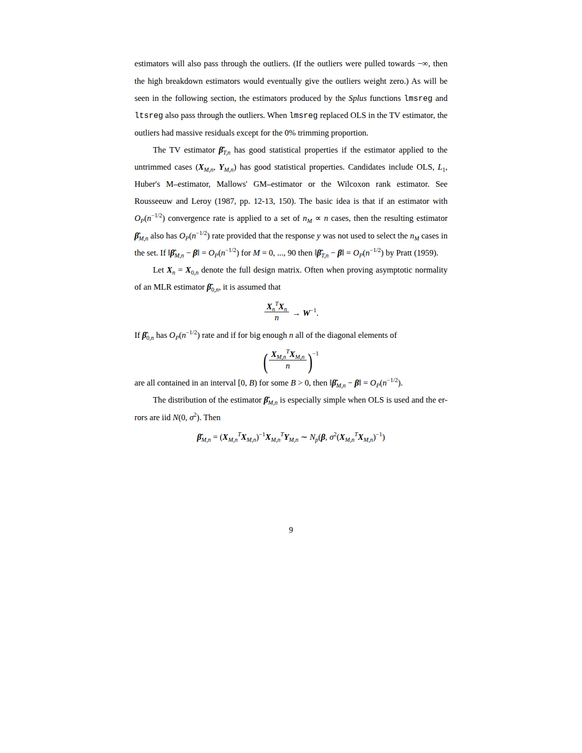estimators will also pass through the outliers. (If the outliers were pulled towards −∞, then the high breakdown estimators would eventually give the outliers weight zero.) As will be seen in the following section, the estimators produced by the Splus functions lmsreg and ltsreg also pass through the outliers. When lmsreg replaced OLS in the TV estimator, the outliers had massive residuals except for the 0% trimming proportion.
The TV estimator β̂T,n has good statistical properties if the estimator applied to the untrimmed cases (XM,n, YM,n) has good statistical properties. Candidates include OLS, L1, Huber's M–estimator, Mallows' GM–estimator or the Wilcoxon rank estimator. See Rousseeuw and Leroy (1987, pp. 12-13, 150). The basic idea is that if an estimator with OP(n−1/2) convergence rate is applied to a set of nM ∝ n cases, then the resulting estimator β̂M,n also has OP(n−1/2) rate provided that the response y was not used to select the nM cases in the set. If ‖β̂M,n − β‖ = OP(n−1/2) for M = 0, ..., 90 then ‖β̂T,n − β‖ = OP(n−1/2) by Pratt (1959).
Let Xn = X0,n denote the full design matrix. Often when proving asymptotic normality of an MLR estimator β̂0,n, it is assumed that
XnTXn n → W−1.
If β̂0,n has OP(n−1/2) rate and if for big enough n all of the diagonal elements of
(XM,nTXM,n n)−1
are all contained in an interval [0, B) for some B > 0, then ‖β̂M,n − β‖ = OP(n−1/2).
The distribution of the estimator β̂M,n is especially simple when OLS is used and the errors are iid N(0, σ2). Then
β̂M,n = (XM,nTXM,n)−1XM,nTYM,n ∼ Np(β, σ2(XM,nTXM,n)−1)
9